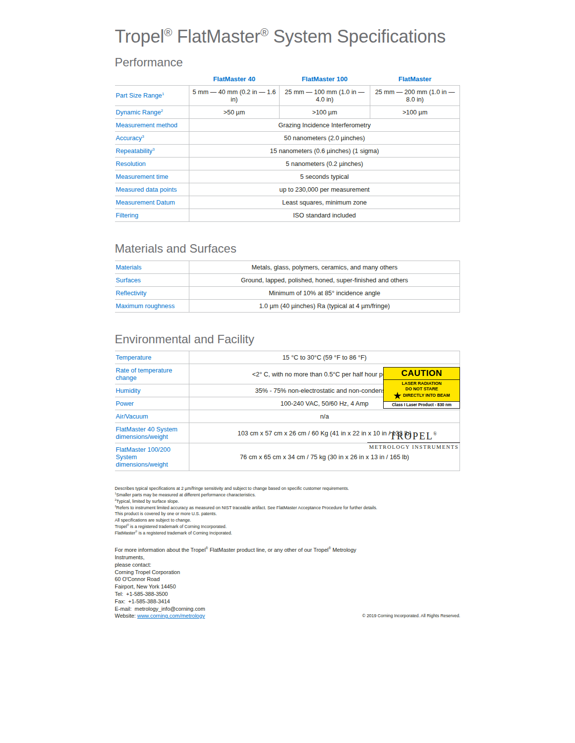Tropel® FlatMaster® System Specifications
Performance
| | FlatMaster 40 | FlatMaster 100 | FlatMaster |
| --- | --- | --- | --- |
| Part Size Range 1 | 5 mm — 40 mm (0.2 in — 1.6 in) | 25 mm — 100 mm (1.0 in — 4.0 in) | 25 mm — 200 mm (1.0 in — 8.0 in) |
| Dynamic Range 2 | >50 µm | >100 µm | >100 µm |
| Measurement method | Grazing Incidence Interferometry |
| Accuracy 3 | 50 nanometers (2.0 µinches) |
| Repeatability 3 | 15 nanometers (0.6 µinches) (1 sigma) |
| Resolution | 5 nanometers (0.2 µinches) |
| Measurement time | 5 seconds typical |
| Measured data points | up to 230,000 per measurement |
| Measurement Datum | Least squares, minimum zone |
| Filtering | ISO standard included |
Materials and Surfaces
| Materials | Metals, glass, polymers, ceramics, and many others |
| Surfaces | Ground, lapped, polished, honed, super-finished and others |
| Reflectivity | Minimum of 10% at 85° incidence angle |
| Maximum roughness | 1.0 µm (40 µinches) Ra (typical at 4 µm/fringe) |
Environmental and Facility
| Temperature | 15 °C to 30°C (59 °F to 86 °F) |
| Rate of temperature change | <2° C, with no more than 0.5°C per half hour period |
| Humidity | 35% - 75% non-electrostatic and non-condensing |
| Power | 100-240 VAC, 50/60 Hz, 4 Amp |
| Air/Vacuum | n/a |
| FlatMaster 40 System dimensions/weight | 103 cm x 57 cm x 26 cm / 60 Kg (41 in x 22 in x 10 in / 132 lb) |
| FlatMaster 100/200 System dimensions/weight | 76 cm x 65 cm x 34 cm / 75 kg (30 in x 26 in x 13 in / 165 lb) |
Describes typical specifications at 2 µm/fringe sensitivity and subject to change based on specific customer requirements.
1Smaller parts may be measured at different performance characteristics.
2Typical, limited by surface slope.
3Refers to instrument limited accuracy as measured on NIST traceable artifact. See FlatMaster Acceptance Procedure for further details.
This product is covered by one or more U.S. patents.
All specifications are subject to change.
Tropel® is a registered trademark of Corning Incorporated.
FlatMaster® is a registered trademark of Corning Inciporated.
For more information about the Tropel® FlatMaster product line, or any other of our Tropel® Metrology Instruments,
please contact:
Corning Tropel Corporation
60 O'Connor Road
Fairport, New York 14450
Tel: +1-585-388-3500
Fax: +1-585-388-3414
E-mail: metrology_info@corning.com
Website: www.corning.com/metrology
CAUTION
LASER RADIATION
DO NOT STARE
DIRECTLY INTO BEAM
Class I Laser Product - 830 nm
TROPEL®
METROLOGY INSTRUMENTS
© 2019 Corning Incorporated. All Rights Reserved.